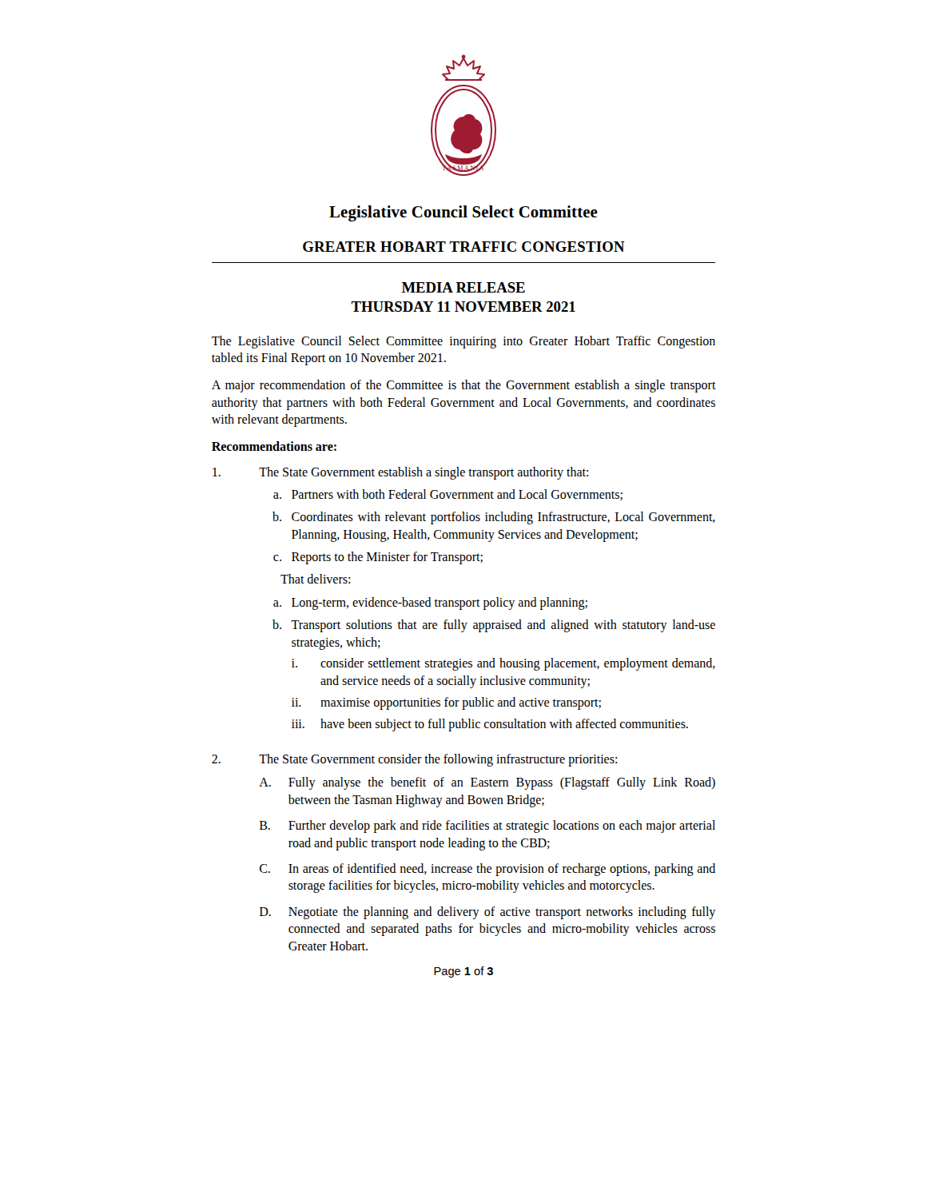TASMANIA
Legislative Council Select Committee
GREATER HOBART TRAFFIC CONGESTION
MEDIA RELEASE
THURSDAY 11 NOVEMBER 2021
The Legislative Council Select Committee inquiring into Greater Hobart Traffic Congestion tabled its Final Report on 10 November 2021.
A major recommendation of the Committee is that the Government establish a single transport authority that partners with both Federal Government and Local Governments, and coordinates with relevant departments.
Recommendations are:
1.
The State Government establish a single transport authority that:
a. Partners with both Federal Government and Local Governments;
b. Coordinates with relevant portfolios including Infrastructure, Local Government, Planning, Housing, Health, Community Services and Development;
c. Reports to the Minister for Transport;
That delivers:
a. Long-term, evidence-based transport policy and planning;
b. Transport solutions that are fully appraised and aligned with statutory land-use strategies, which;
i. consider settlement strategies and housing placement, employment demand, and service needs of a socially inclusive community;
ii. maximise opportunities for public and active transport;
iii. have been subject to full public consultation with affected communities.
2.
The State Government consider the following infrastructure priorities:
A. Fully analyse the benefit of an Eastern Bypass (Flagstaff Gully Link Road) between the Tasman Highway and Bowen Bridge;
B. Further develop park and ride facilities at strategic locations on each major arterial road and public transport node leading to the CBD;
C. In areas of identified need, increase the provision of recharge options, parking and storage facilities for bicycles, micro-mobility vehicles and motorcycles.
D. Negotiate the planning and delivery of active transport networks including fully connected and separated paths for bicycles and micro-mobility vehicles across Greater Hobart.
Page 1 of 3